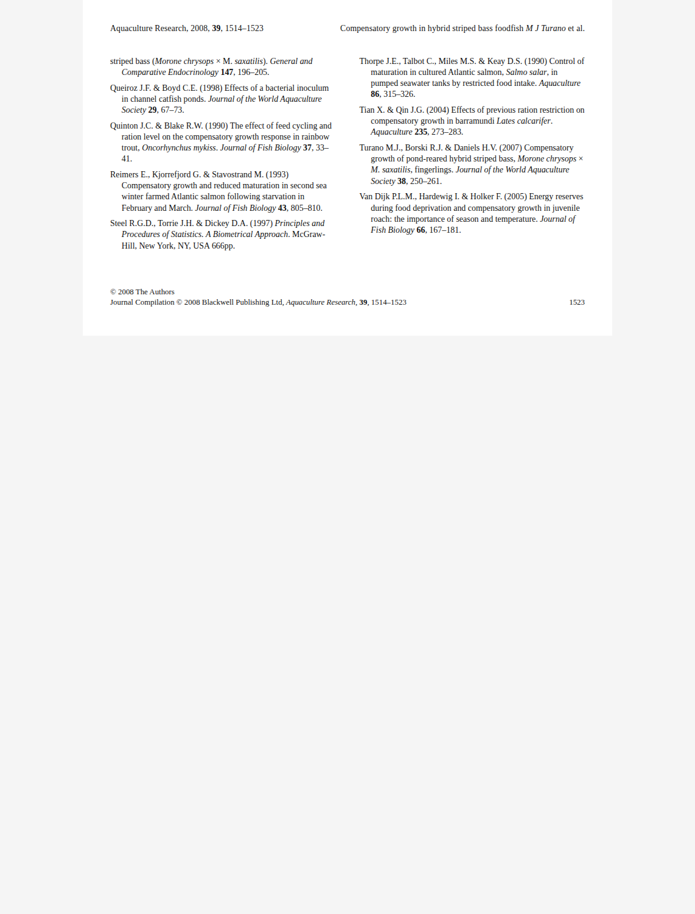Aquaculture Research, 2008, 39, 1514–1523 Compensatory growth in hybrid striped bass foodfish M J Turano et al.
striped bass (Morone chrysops × M. saxatilis). General and Comparative Endocrinology 147, 196–205.
Queiroz J.F. & Boyd C.E. (1998) Effects of a bacterial inoculum in channel catfish ponds. Journal of the World Aquaculture Society 29, 67–73.
Quinton J.C. & Blake R.W. (1990) The effect of feed cycling and ration level on the compensatory growth response in rainbow trout, Oncorhynchus mykiss. Journal of Fish Biology 37, 33–41.
Reimers E., Kjorrefjord G. & Stavostrand M. (1993) Compensatory growth and reduced maturation in second sea winter farmed Atlantic salmon following starvation in February and March. Journal of Fish Biology 43, 805–810.
Steel R.G.D., Torrie J.H. & Dickey D.A. (1997) Principles and Procedures of Statistics. A Biometrical Approach. McGraw-Hill, New York, NY, USA 666pp.
Thorpe J.E., Talbot C., Miles M.S. & Keay D.S. (1990) Control of maturation in cultured Atlantic salmon, Salmo salar, in pumped seawater tanks by restricted food intake. Aquaculture 86, 315–326.
Tian X. & Qin J.G. (2004) Effects of previous ration restriction on compensatory growth in barramundi Lates calcarifer. Aquaculture 235, 273–283.
Turano M.J., Borski R.J. & Daniels H.V. (2007) Compensatory growth of pond-reared hybrid striped bass, Morone chrysops × M. saxatilis, fingerlings. Journal of the World Aquaculture Society 38, 250–261.
Van Dijk P.L.M., Hardewig I. & Holker F. (2005) Energy reserves during food deprivation and compensatory growth in juvenile roach: the importance of season and temperature. Journal of Fish Biology 66, 167–181.
© 2008 The Authors
Journal Compilation © 2008 Blackwell Publishing Ltd, Aquaculture Research, 39, 1514–1523 1523